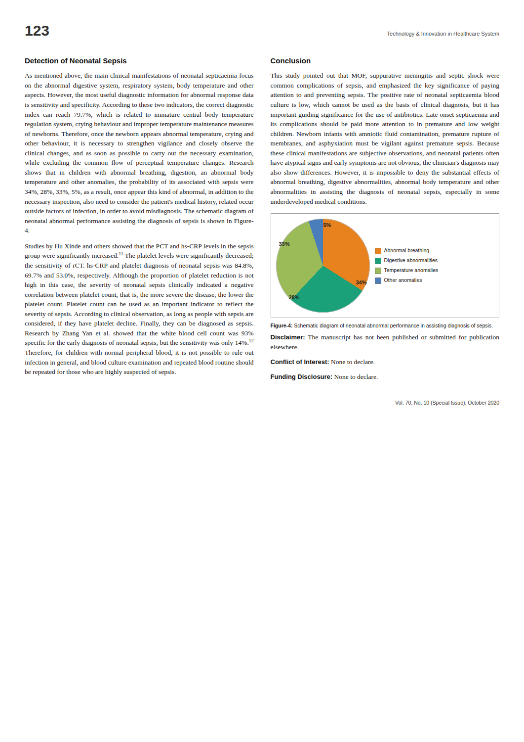123
Technology & Innovation in Healthcare System
Detection of Neonatal Sepsis
As mentioned above, the main clinical manifestations of neonatal septicaemia focus on the abnormal digestive system, respiratory system, body temperature and other aspects. However, the most useful diagnostic information for abnormal response data is sensitivity and specificity. According to these two indicators, the correct diagnostic index can reach 79.7%, which is related to immature central body temperature regulation system, crying behaviour and improper temperature maintenance measures of newborns. Therefore, once the newborn appears abnormal temperature, crying and other behaviour, it is necessary to strengthen vigilance and closely observe the clinical changes, and as soon as possible to carry out the necessary examination, while excluding the common flow of perceptual temperature changes. Research shows that in children with abnormal breathing, digestion, an abnormal body temperature and other anomalies, the probability of its associated with sepsis were 34%, 28%, 33%, 5%, as a result, once appear this kind of abnormal, in addition to the necessary inspection, also need to consider the patient's medical history, related occur outside factors of infection, in order to avoid misdiagnosis. The schematic diagram of neonatal abnormal performance assisting the diagnosis of sepsis is shown in Figure-4.
Studies by Hu Xinde and others showed that the PCT and hs-CRP levels in the sepsis group were significantly increased.11 The platelet levels were significantly decreased; the sensitivity of rCT. hs-CRP and platelet diagnosis of neonatal sepsis was 84.8%, 69.7% and 53.0%, respectively. Although the proportion of platelet reduction is not high in this case, the severity of neonatal sepsis clinically indicated a negative correlation between platelet count, that is, the more severe the disease, the lower the platelet count. Platelet count can be used as an important indicator to reflect the severity of sepsis. According to clinical observation, as long as people with sepsis are considered, if they have platelet decline. Finally, they can be diagnosed as sepsis. Research by Zhang Yan et al. showed that the white blood cell count was 93% specific for the early diagnosis of neonatal sepsis, but the sensitivity was only 14%.12 Therefore, for children with normal peripheral blood, it is not possible to rule out infection in general, and blood culture examination and repeated blood routine should be repeated for those who are highly suspected of sepsis.
Conclusion
This study pointed out that MOF, suppurative meningitis and septic shock were common complications of sepsis, and emphasized the key significance of paying attention to and preventing sepsis. The positive rate of neonatal septicaemia blood culture is low, which cannot be used as the basis of clinical diagnosis, but it has important guiding significance for the use of antibiotics. Late onset septicaemia and its complications should be paid more attention to in premature and low weight children. Newborn infants with amniotic fluid contamination, premature rupture of membranes, and asphyxiation must be vigilant against premature sepsis. Because these clinical manifestations are subjective observations, and neonatal patients often have atypical signs and early symptoms are not obvious, the clinician's diagnosis may also show differences. However, it is impossible to deny the substantial effects of abnormal breathing, digestive abnormalities, abnormal body temperature and other abnormalities in assisting the diagnosis of neonatal sepsis, especially in some underdeveloped medical conditions.
34% 28% 33% 5%
Abnormal breathing
Digestive abnormalities
Temperature anomalies
Other anomalies
Figure-4: Schematic diagram of neonatal abnormal performance in assisting diagnosis of sepsis.
Disclaimer: The manuscript has not been published or submitted for publication elsewhere.
Conflict of Interest: None to declare.
Funding Disclosure: None to declare.
Vol. 70, No. 10 (Special Issue), October 2020